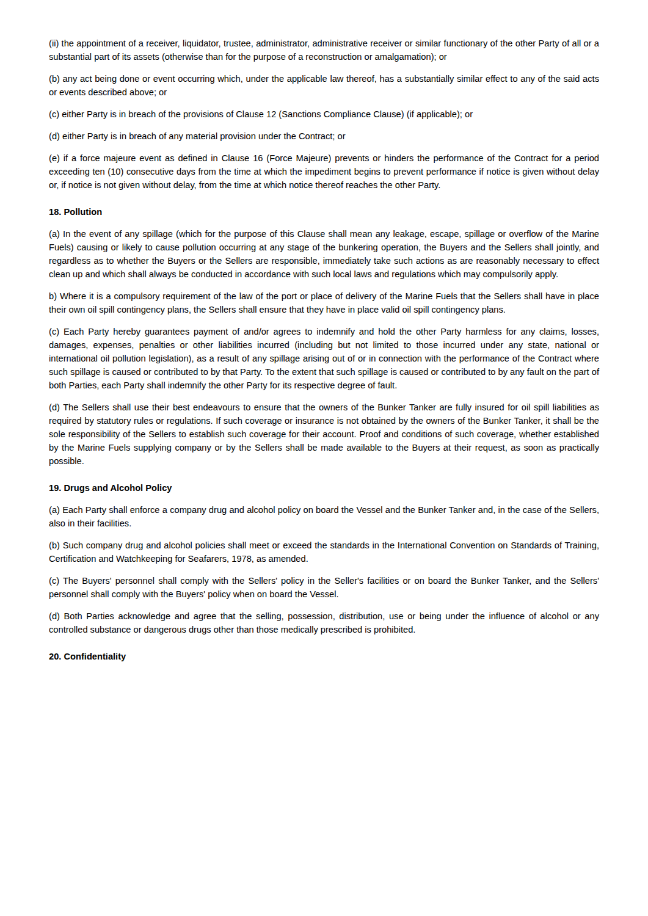(ii) the appointment of a receiver, liquidator, trustee, administrator, administrative receiver or similar functionary of the other Party of all or a substantial part of its assets (otherwise than for the purpose of a reconstruction or amalgamation); or
(b) any act being done or event occurring which, under the applicable law thereof, has a substantially similar effect to any of the said acts or events described above; or
(c) either Party is in breach of the provisions of Clause 12 (Sanctions Compliance Clause) (if applicable); or
(d) either Party is in breach of any material provision under the Contract; or
(e) if a force majeure event as defined in Clause 16 (Force Majeure) prevents or hinders the performance of the Contract for a period exceeding ten (10) consecutive days from the time at which the impediment begins to prevent performance if notice is given without delay or, if notice is not given without delay, from the time at which notice thereof reaches the other Party.
18. Pollution
(a) In the event of any spillage (which for the purpose of this Clause shall mean any leakage, escape, spillage or overflow of the Marine Fuels) causing or likely to cause pollution occurring at any stage of the bunkering operation, the Buyers and the Sellers shall jointly, and regardless as to whether the Buyers or the Sellers are responsible, immediately take such actions as are reasonably necessary to effect clean up and which shall always be conducted in accordance with such local laws and regulations which may compulsorily apply.
b) Where it is a compulsory requirement of the law of the port or place of delivery of the Marine Fuels that the Sellers shall have in place their own oil spill contingency plans, the Sellers shall ensure that they have in place valid oil spill contingency plans.
(c) Each Party hereby guarantees payment of and/or agrees to indemnify and hold the other Party harmless for any claims, losses, damages, expenses, penalties or other liabilities incurred (including but not limited to those incurred under any state, national or international oil pollution legislation), as a result of any spillage arising out of or in connection with the performance of the Contract where such spillage is caused or contributed to by that Party. To the extent that such spillage is caused or contributed to by any fault on the part of both Parties, each Party shall indemnify the other Party for its respective degree of fault.
(d) The Sellers shall use their best endeavours to ensure that the owners of the Bunker Tanker are fully insured for oil spill liabilities as required by statutory rules or regulations. If such coverage or insurance is not obtained by the owners of the Bunker Tanker, it shall be the sole responsibility of the Sellers to establish such coverage for their account. Proof and conditions of such coverage, whether established by the Marine Fuels supplying company or by the Sellers shall be made available to the Buyers at their request, as soon as practically possible.
19. Drugs and Alcohol Policy
(a) Each Party shall enforce a company drug and alcohol policy on board the Vessel and the Bunker Tanker and, in the case of the Sellers, also in their facilities.
(b) Such company drug and alcohol policies shall meet or exceed the standards in the International Convention on Standards of Training, Certification and Watchkeeping for Seafarers, 1978, as amended.
(c) The Buyers' personnel shall comply with the Sellers' policy in the Seller's facilities or on board the Bunker Tanker, and the Sellers' personnel shall comply with the Buyers' policy when on board the Vessel.
(d) Both Parties acknowledge and agree that the selling, possession, distribution, use or being under the influence of alcohol or any controlled substance or dangerous drugs other than those medically prescribed is prohibited.
20. Confidentiality